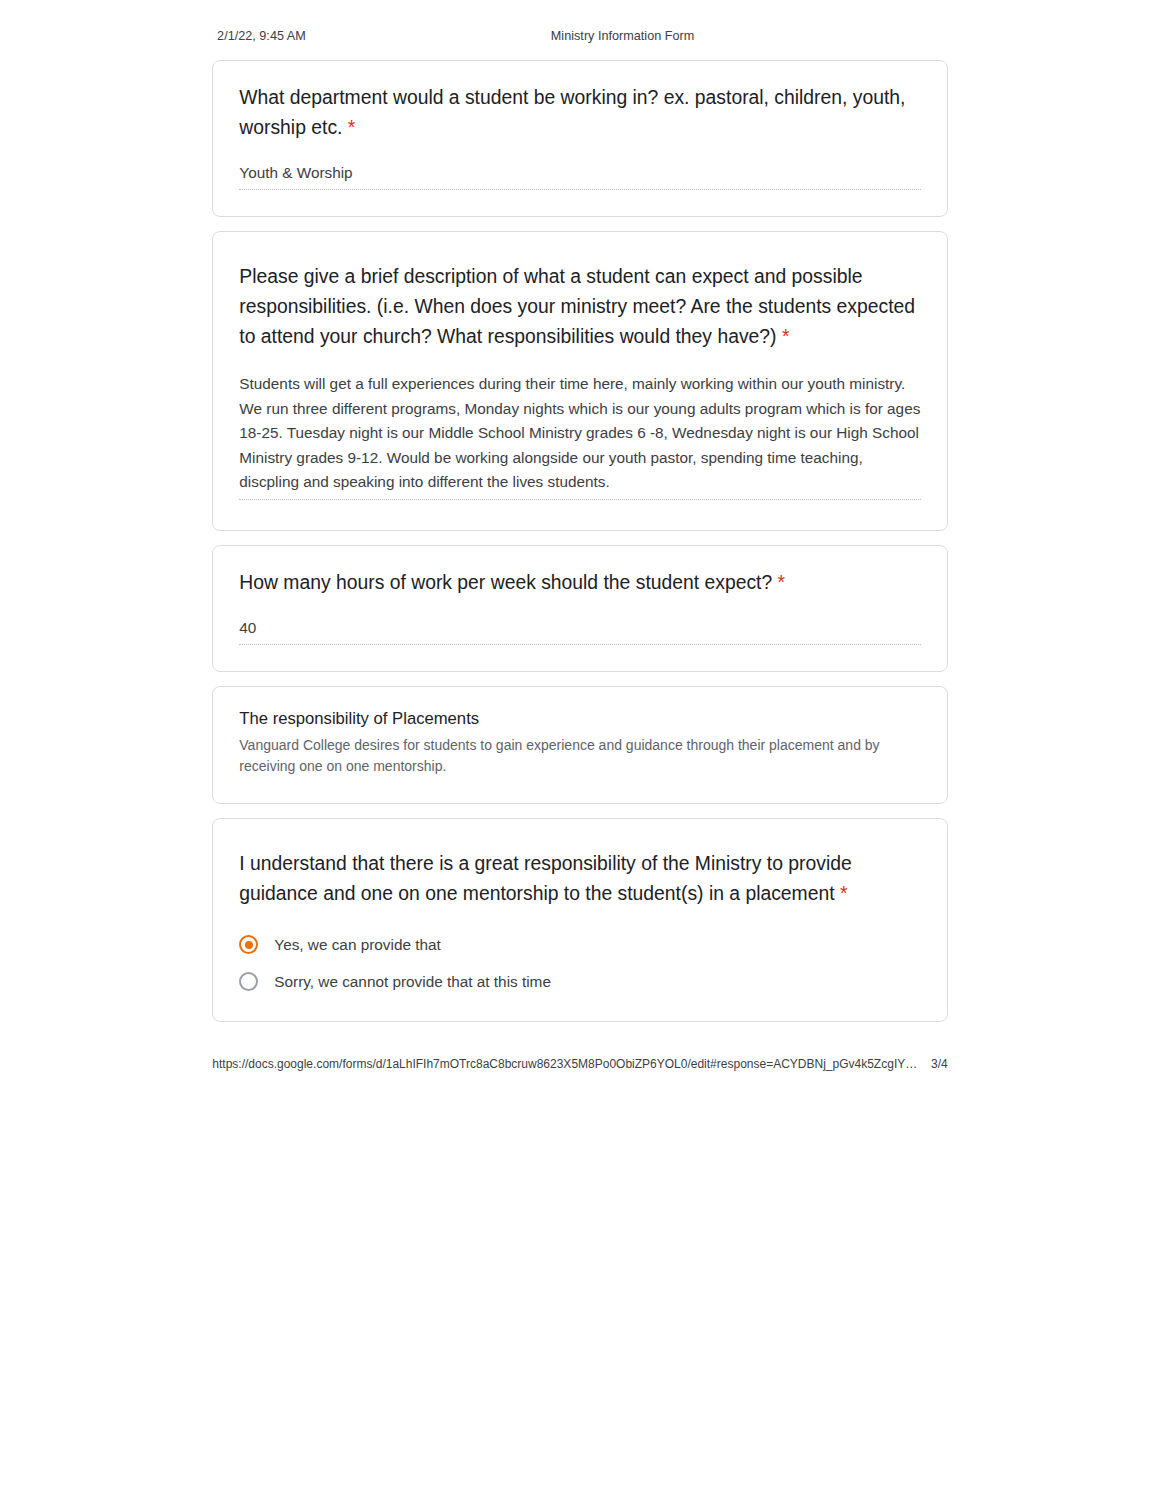2/1/22, 9:45 AM
Ministry Information Form
What department would a student be working in? ex. pastoral, children, youth, worship etc. *
Youth & Worship
Please give a brief description of what a student can expect and possible responsibilities. (i.e. When does your ministry meet? Are the students expected to attend your church? What responsibilities would they have?) *
Students will get a full experiences during their time here, mainly working within our youth ministry. We run three different programs, Monday nights which is our young adults program which is for ages 18-25. Tuesday night is our Middle School Ministry grades 6 -8, Wednesday night is our High School Ministry grades 9-12. Would be working alongside our youth pastor, spending time teaching, discpling and speaking into different the lives students.
How many hours of work per week should the student expect? *
40
The responsibility of Placements
Vanguard College desires for students to gain experience and guidance through their placement and by receiving one on one mentorship.
I understand that there is a great responsibility of the Ministry to provide guidance and one on one mentorship to the student(s) in a placement *
Yes, we can provide that
Sorry, we cannot provide that at this time
https://docs.google.com/forms/d/1aLhIFIh7mOTrc8aC8bcruw8623X5M8Po0ObiZP6YOL0/edit#response=ACYDBNj_pGv4k5ZcgIYO1B51MCpk3n2JQ…
3/4